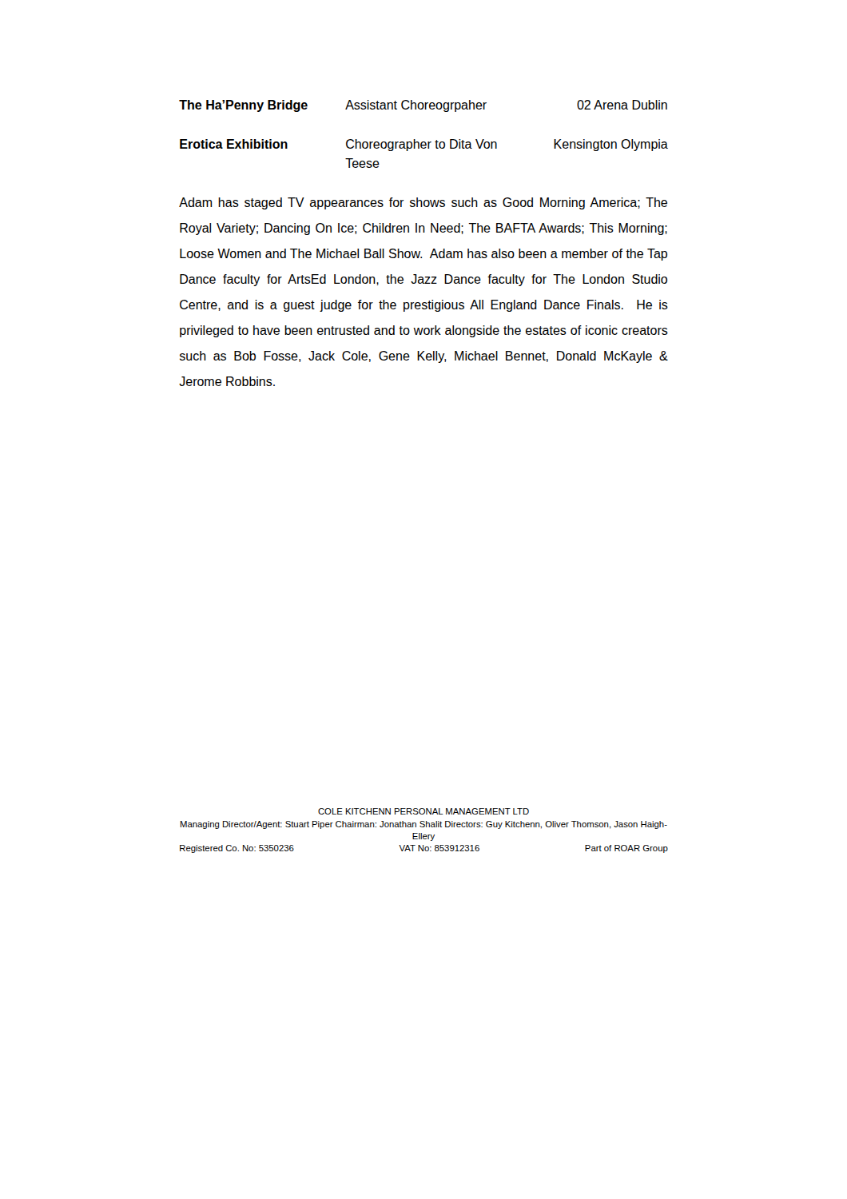| The Ha’Penny Bridge | Assistant Choreogrpaher | 02 Arena Dublin |
| Erotica Exhibition | Choreographer to Dita Von Teese | Kensington Olympia |
Adam has staged TV appearances for shows such as Good Morning America; The Royal Variety; Dancing On Ice; Children In Need; The BAFTA Awards; This Morning; Loose Women and The Michael Ball Show. Adam has also been a member of the Tap Dance faculty for ArtsEd London, the Jazz Dance faculty for The London Studio Centre, and is a guest judge for the prestigious All England Dance Finals. He is privileged to have been entrusted and to work alongside the estates of iconic creators such as Bob Fosse, Jack Cole, Gene Kelly, Michael Bennet, Donald McKayle & Jerome Robbins.
COLE KITCHENN PERSONAL MANAGEMENT LTD
Managing Director/Agent: Stuart Piper Chairman: Jonathan Shalit Directors: Guy Kitchenn, Oliver Thomson, Jason Haigh-Ellery
Registered Co. No: 5350236 VAT No: 853912316 Part of ROAR Group